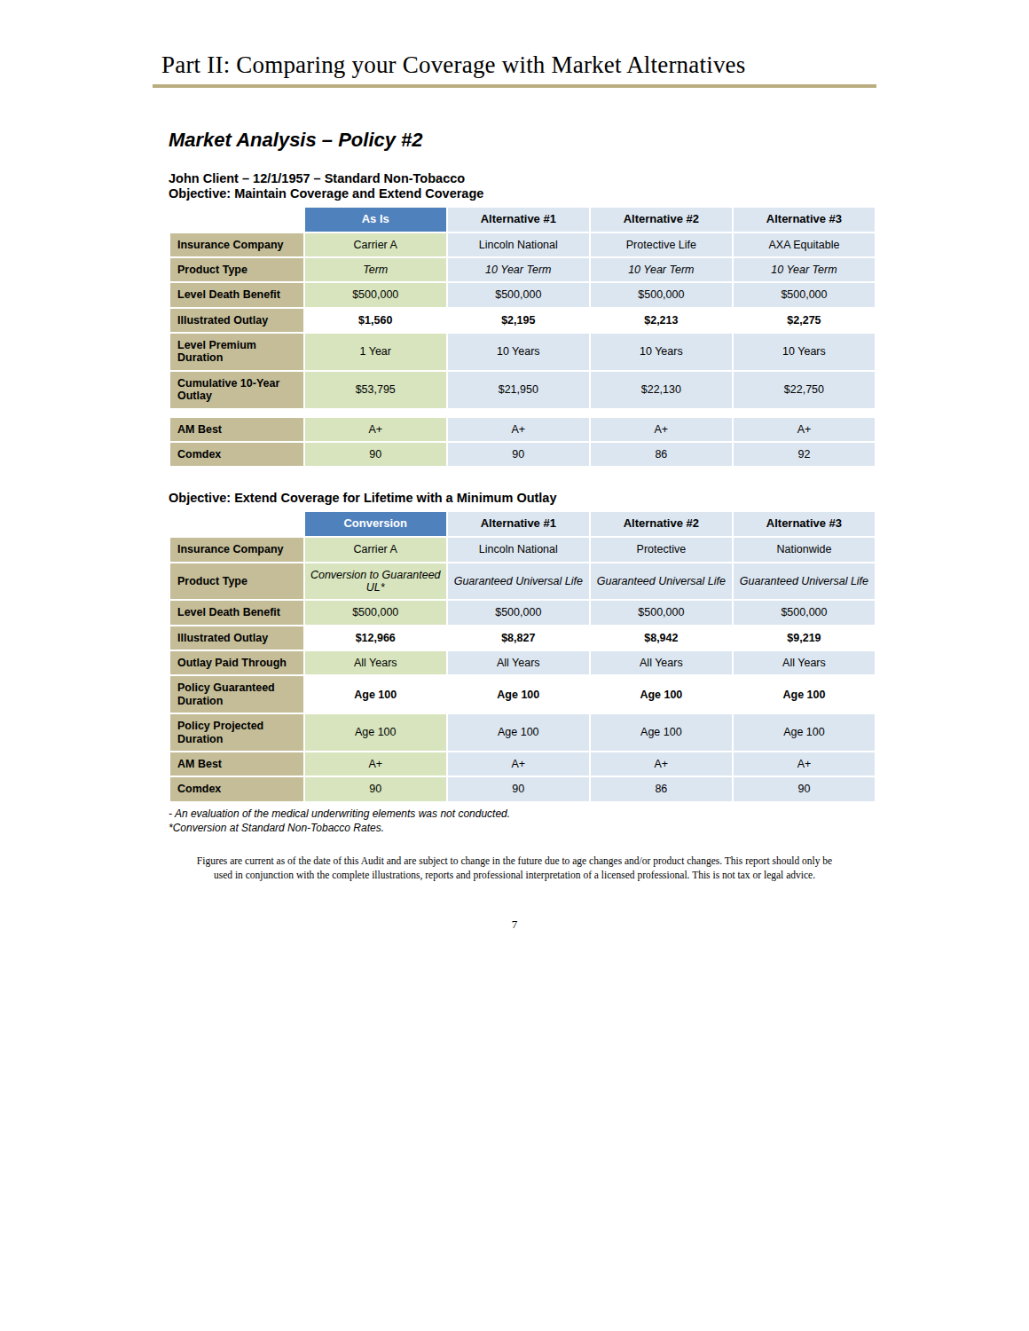Part II: Comparing your Coverage with Market Alternatives
Market Analysis – Policy #2
John Client – 12/1/1957 – Standard Non-Tobacco
Objective: Maintain Coverage and Extend Coverage
| | As Is | Alternative #1 | Alternative #2 | Alternative #3 |
| --- | --- | --- | --- | --- |
| Insurance Company | Carrier A | Lincoln National | Protective Life | AXA Equitable |
| Product Type | Term | 10 Year Term | 10 Year Term | 10 Year Term |
| Level Death Benefit | $500,000 | $500,000 | $500,000 | $500,000 |
| Illustrated Outlay | $1,560 | $2,195 | $2,213 | $2,275 |
| Level Premium Duration | 1 Year | 10 Years | 10 Years | 10 Years |
| Cumulative 10-Year Outlay | $53,795 | $21,950 | $22,130 | $22,750 |
| AM Best | A+ | A+ | A+ | A+ |
| Comdex | 90 | 90 | 86 | 92 |
Objective: Extend Coverage for Lifetime with a Minimum Outlay
| | Conversion | Alternative #1 | Alternative #2 | Alternative #3 |
| --- | --- | --- | --- | --- |
| Insurance Company | Carrier A | Lincoln National | Protective | Nationwide |
| Product Type | Conversion to Guaranteed UL* | Guaranteed Universal Life | Guaranteed Universal Life | Guaranteed Universal Life |
| Level Death Benefit | $500,000 | $500,000 | $500,000 | $500,000 |
| Illustrated Outlay | $12,966 | $8,827 | $8,942 | $9,219 |
| Outlay Paid Through | All Years | All Years | All Years | All Years |
| Policy Guaranteed Duration | Age 100 | Age 100 | Age 100 | Age 100 |
| Policy Projected Duration | Age 100 | Age 100 | Age 100 | Age 100 |
| AM Best | A+ | A+ | A+ | A+ |
| Comdex | 90 | 90 | 86 | 90 |
- An evaluation of the medical underwriting elements was not conducted.
*Conversion at Standard Non-Tobacco Rates.
Figures are current as of the date of this Audit and are subject to change in the future due to age changes and/or product changes. This report should only be used in conjunction with the complete illustrations, reports and professional interpretation of a licensed professional. This is not tax or legal advice.
7